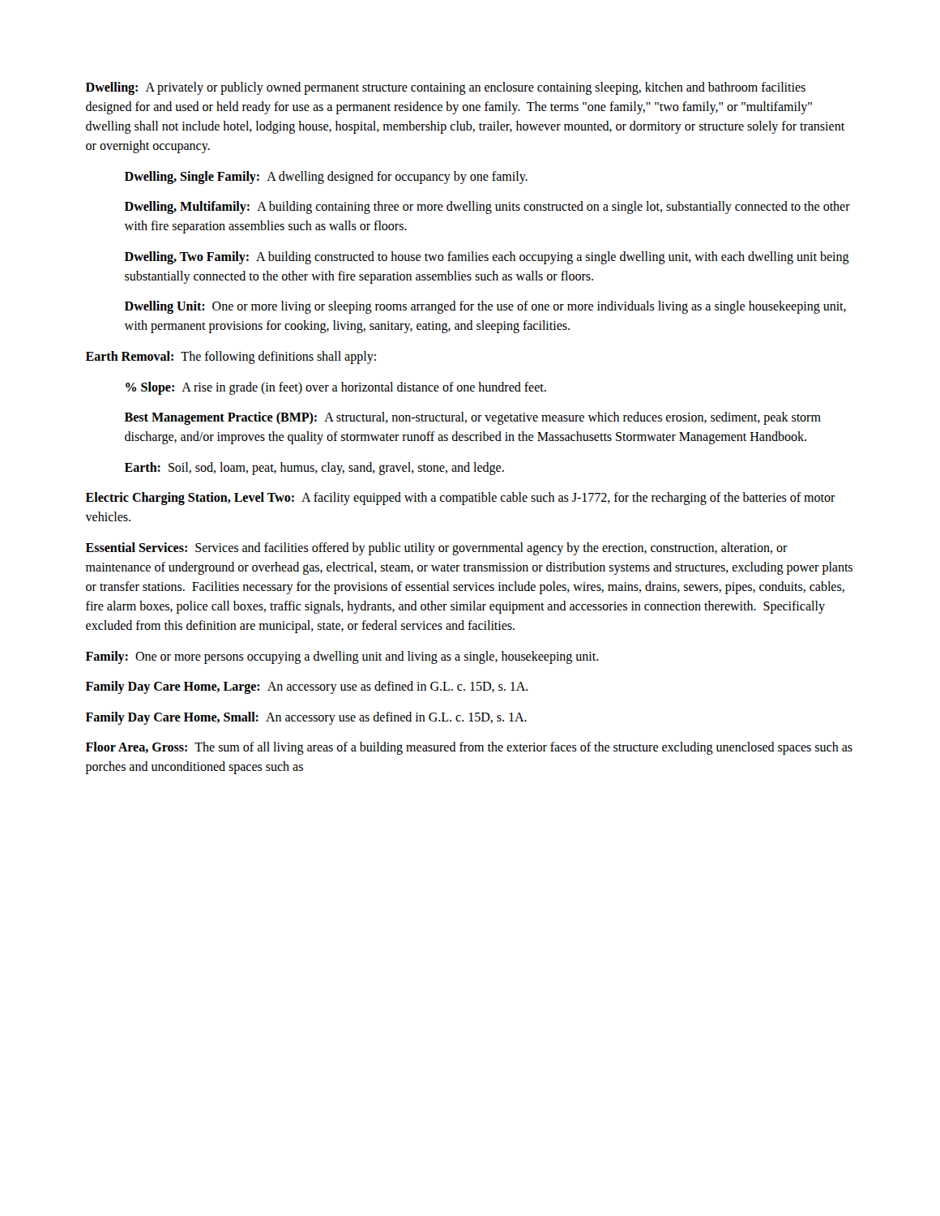Dwelling: A privately or publicly owned permanent structure containing an enclosure containing sleeping, kitchen and bathroom facilities designed for and used or held ready for use as a permanent residence by one family. The terms "one family," "two family," or "multifamily" dwelling shall not include hotel, lodging house, hospital, membership club, trailer, however mounted, or dormitory or structure solely for transient or overnight occupancy.
Dwelling, Single Family: A dwelling designed for occupancy by one family.
Dwelling, Multifamily: A building containing three or more dwelling units constructed on a single lot, substantially connected to the other with fire separation assemblies such as walls or floors.
Dwelling, Two Family: A building constructed to house two families each occupying a single dwelling unit, with each dwelling unit being substantially connected to the other with fire separation assemblies such as walls or floors.
Dwelling Unit: One or more living or sleeping rooms arranged for the use of one or more individuals living as a single housekeeping unit, with permanent provisions for cooking, living, sanitary, eating, and sleeping facilities.
Earth Removal: The following definitions shall apply:
% Slope: A rise in grade (in feet) over a horizontal distance of one hundred feet.
Best Management Practice (BMP): A structural, non-structural, or vegetative measure which reduces erosion, sediment, peak storm discharge, and/or improves the quality of stormwater runoff as described in the Massachusetts Stormwater Management Handbook.
Earth: Soil, sod, loam, peat, humus, clay, sand, gravel, stone, and ledge.
Electric Charging Station, Level Two: A facility equipped with a compatible cable such as J-1772, for the recharging of the batteries of motor vehicles.
Essential Services: Services and facilities offered by public utility or governmental agency by the erection, construction, alteration, or maintenance of underground or overhead gas, electrical, steam, or water transmission or distribution systems and structures, excluding power plants or transfer stations. Facilities necessary for the provisions of essential services include poles, wires, mains, drains, sewers, pipes, conduits, cables, fire alarm boxes, police call boxes, traffic signals, hydrants, and other similar equipment and accessories in connection therewith. Specifically excluded from this definition are municipal, state, or federal services and facilities.
Family: One or more persons occupying a dwelling unit and living as a single, housekeeping unit.
Family Day Care Home, Large: An accessory use as defined in G.L. c. 15D, s. 1A.
Family Day Care Home, Small: An accessory use as defined in G.L. c. 15D, s. 1A.
Floor Area, Gross: The sum of all living areas of a building measured from the exterior faces of the structure excluding unenclosed spaces such as porches and unconditioned spaces such as